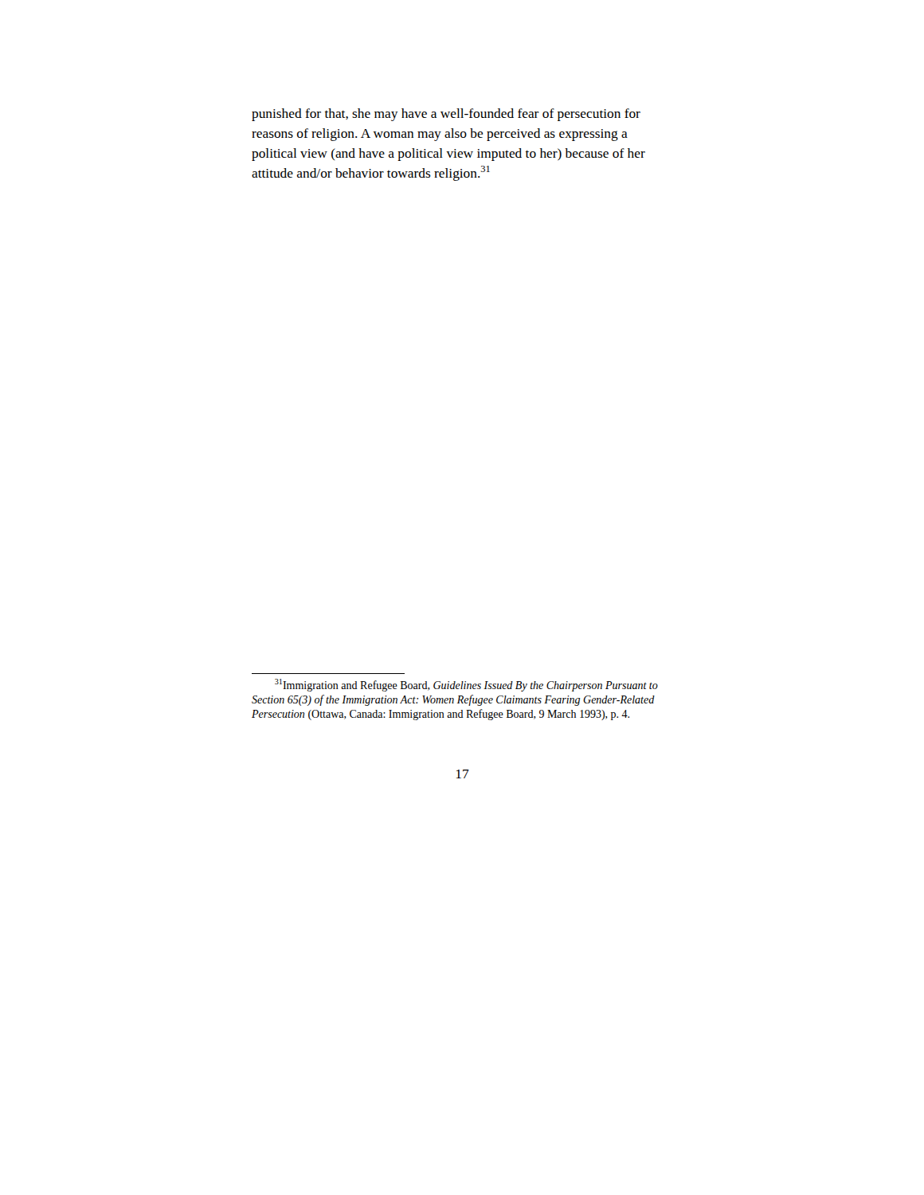punished for that, she may have a well-founded fear of persecution for reasons of religion. A woman may also be perceived as expressing a political view (and have a political view imputed to her) because of her attitude and/or behavior towards religion.31
31Immigration and Refugee Board, Guidelines Issued By the Chairperson Pursuant to Section 65(3) of the Immigration Act: Women Refugee Claimants Fearing Gender-Related Persecution (Ottawa, Canada: Immigration and Refugee Board, 9 March 1993), p. 4.
17